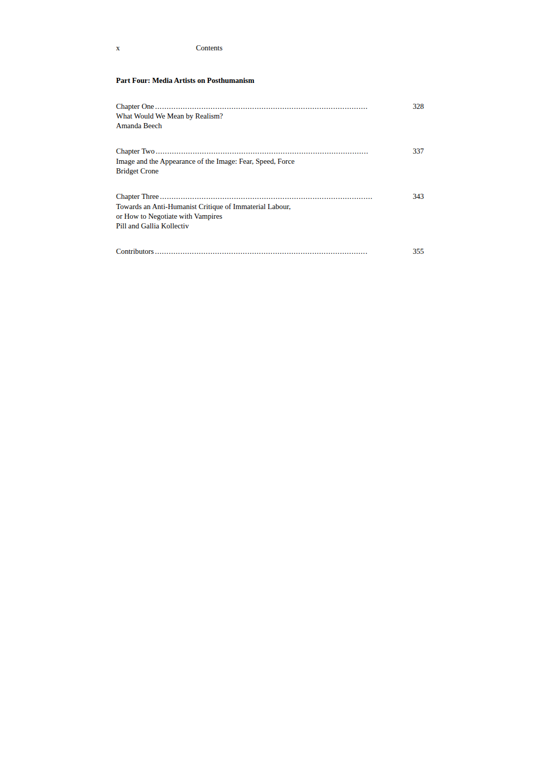x Contents
Part Four: Media Artists on Posthumanism
Chapter One ............................................................................................ 328
What Would We Mean by Realism? Amanda Beech
Chapter Two ............................................................................................ 337
Image and the Appearance of the Image: Fear, Speed, Force Bridget Crone
Chapter Three ............................................................................................ 343
Towards an Anti-Humanist Critique of Immaterial Labour, or How to Negotiate with Vampires Pill and Gallia Kollectiv
Contributors ............................................................................................ 355